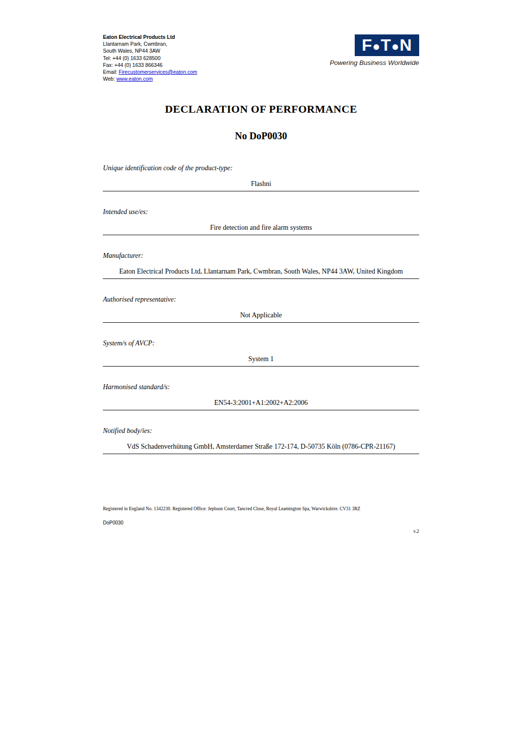Eaton Electrical Products Ltd
Llantarnam Park, Cwmbran,
South Wales, NP44 3AW
Tel: +44 (0) 1633 628500
Fax: +44 (0) 1633 866346
Email: Firecustomerservices@eaton.com
Web: www.eaton.com
F●T●N
Powering Business Worldwide
DECLARATION OF PERFORMANCE
No DoP0030
Unique identification code of the product-type:
Flashni
Intended use/es:
Fire detection and fire alarm systems
Manufacturer:
Eaton Electrical Products Ltd, Llantarnam Park, Cwmbran, South Wales, NP44 3AW, United Kingdom
Authorised representative:
Not Applicable
System/s of AVCP:
System 1
Harmonised standard/s:
EN54-3:2001+A1:2002+A2:2006
Notified body/ies:
VdS Schadenverhütung GmbH, Amsterdamer Straße 172-174, D-50735 Köln (0786-CPR-21167)
Registered in England No. 1342230. Registered Office: Jephson Court, Tancred Close, Royal Leamington Spa, Warwickshire. CV31 3RZ
DoP0030
v.2